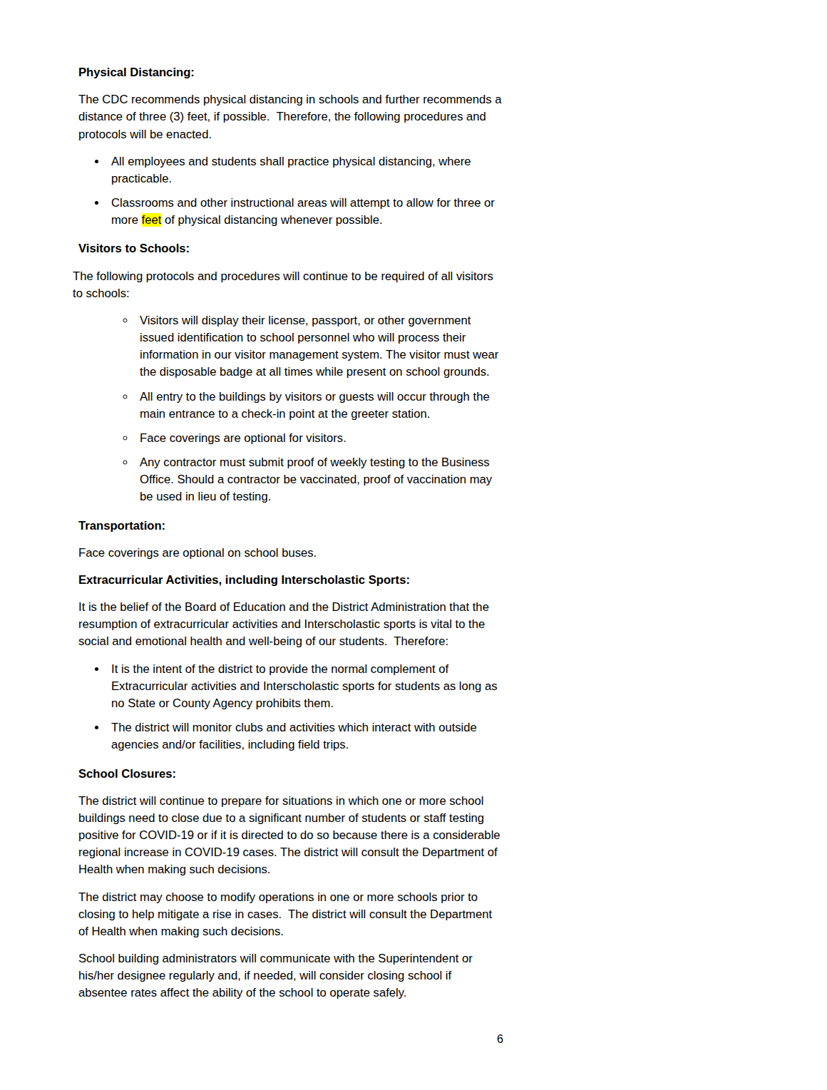Physical Distancing:
The CDC recommends physical distancing in schools and further recommends a distance of three (3) feet, if possible. Therefore, the following procedures and protocols will be enacted.
All employees and students shall practice physical distancing, where practicable.
Classrooms and other instructional areas will attempt to allow for three or more feet of physical distancing whenever possible.
Visitors to Schools:
The following protocols and procedures will continue to be required of all visitors to schools:
Visitors will display their license, passport, or other government issued identification to school personnel who will process their information in our visitor management system. The visitor must wear the disposable badge at all times while present on school grounds.
All entry to the buildings by visitors or guests will occur through the main entrance to a check-in point at the greeter station.
Face coverings are optional for visitors.
Any contractor must submit proof of weekly testing to the Business Office. Should a contractor be vaccinated, proof of vaccination may be used in lieu of testing.
Transportation:
Face coverings are optional on school buses.
Extracurricular Activities, including Interscholastic Sports:
It is the belief of the Board of Education and the District Administration that the resumption of extracurricular activities and Interscholastic sports is vital to the social and emotional health and well-being of our students. Therefore:
It is the intent of the district to provide the normal complement of Extracurricular activities and Interscholastic sports for students as long as no State or County Agency prohibits them.
The district will monitor clubs and activities which interact with outside agencies and/or facilities, including field trips.
School Closures:
The district will continue to prepare for situations in which one or more school buildings need to close due to a significant number of students or staff testing positive for COVID-19 or if it is directed to do so because there is a considerable regional increase in COVID-19 cases. The district will consult the Department of Health when making such decisions.
The district may choose to modify operations in one or more schools prior to closing to help mitigate a rise in cases. The district will consult the Department of Health when making such decisions.
School building administrators will communicate with the Superintendent or his/her designee regularly and, if needed, will consider closing school if absentee rates affect the ability of the school to operate safely.
6